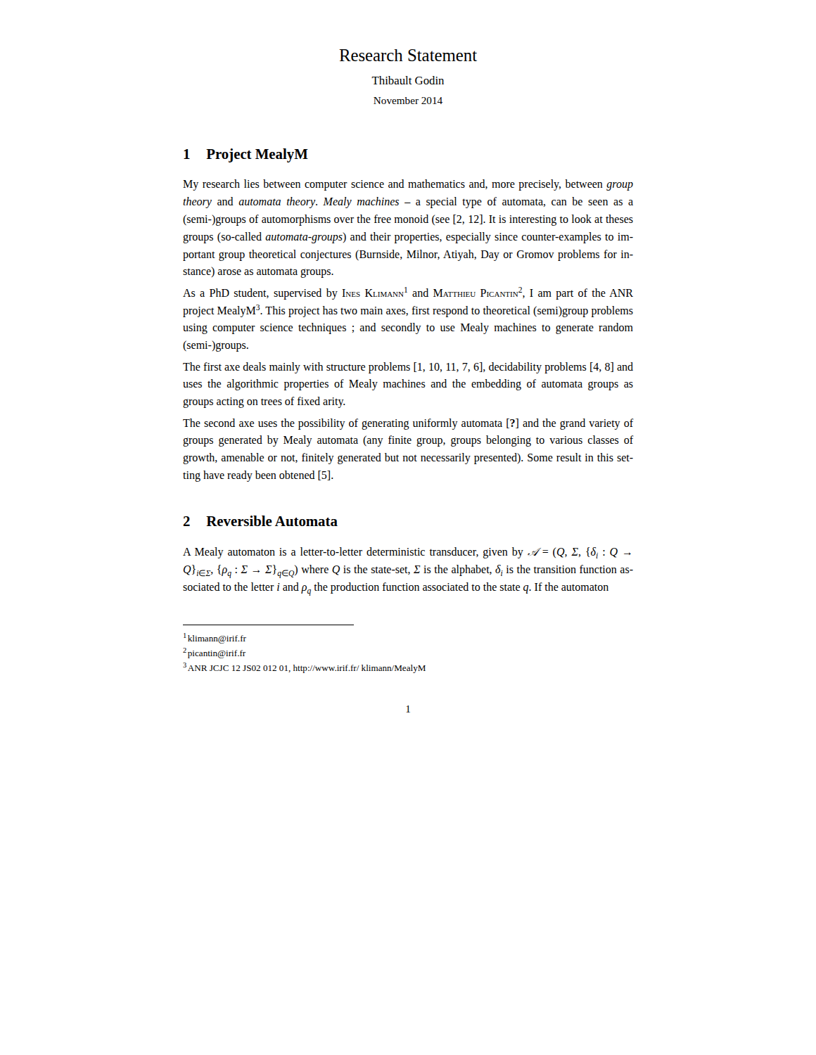Research Statement
Thibault Godin
November 2014
1 Project MealyM
My research lies between computer science and mathematics and, more precisely, between group theory and automata theory. Mealy machines – a special type of automata, can be seen as a (semi-)groups of automorphisms over the free monoid (see [2, 12]. It is interesting to look at theses groups (so-called automata-groups) and their properties, especially since counter-examples to important group theoretical conjectures (Burnside, Milnor, Atiyah, Day or Gromov problems for instance) arose as automata groups.
As a PhD student, supervised by Ines Klimann1 and Matthieu Picantin2, I am part of the ANR project MealyM3. This project has two main axes, first respond to theoretical (semi)group problems using computer science techniques ; and secondly to use Mealy machines to generate random (semi-)groups.
The first axe deals mainly with structure problems [1, 10, 11, 7, 6], decidability problems [4, 8] and uses the algorithmic properties of Mealy machines and the embedding of automata groups as groups acting on trees of fixed arity.
The second axe uses the possibility of generating uniformly automata [?] and the grand variety of groups generated by Mealy automata (any finite group, groups belonging to various classes of growth, amenable or not, finitely generated but not necessarily presented). Some result in this setting have ready been obtened [5].
2 Reversible Automata
A Mealy automaton is a letter-to-letter deterministic transducer, given by 𝒜 = (Q, Σ, {δi : Q → Q}i∈Σ, {ρq : Σ → Σ}q∈Q) where Q is the state-set, Σ is the alphabet, δi is the transition function associated to the letter i and ρq the production function associated to the state q. If the automaton
1klimann@irif.fr
2picantin@irif.fr
3 ANR JCJC 12 JS02 012 01, http://www.irif.fr/ klimann/MealyM
1